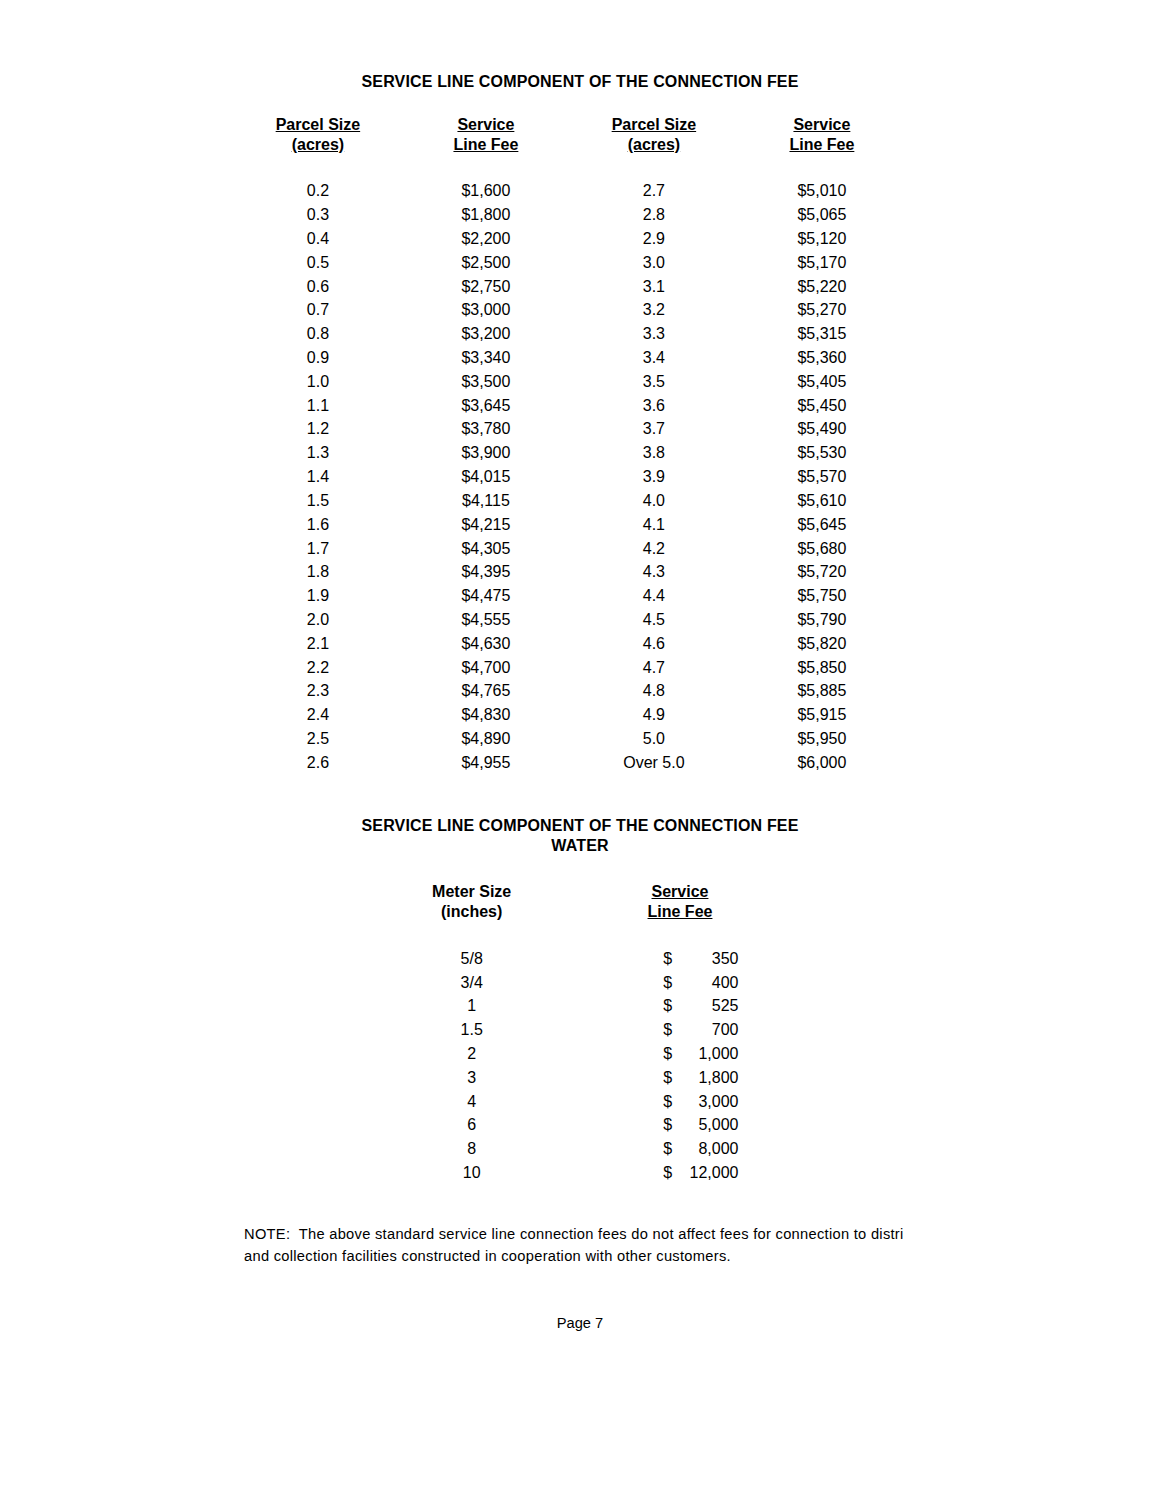SERVICE LINE COMPONENT OF THE CONNECTION FEE
| Parcel Size | Service | Parcel Size | Service |
| --- | --- | --- | --- |
| (acres) | Line Fee | (acres) | Line Fee |
| 0.2 | $1,600 | 2.7 | $5,010 |
| 0.3 | $1,800 | 2.8 | $5,065 |
| 0.4 | $2,200 | 2.9 | $5,120 |
| 0.5 | $2,500 | 3.0 | $5,170 |
| 0.6 | $2,750 | 3.1 | $5,220 |
| 0.7 | $3,000 | 3.2 | $5,270 |
| 0.8 | $3,200 | 3.3 | $5,315 |
| 0.9 | $3,340 | 3.4 | $5,360 |
| 1.0 | $3,500 | 3.5 | $5,405 |
| 1.1 | $3,645 | 3.6 | $5,450 |
| 1.2 | $3,780 | 3.7 | $5,490 |
| 1.3 | $3,900 | 3.8 | $5,530 |
| 1.4 | $4,015 | 3.9 | $5,570 |
| 1.5 | $4,115 | 4.0 | $5,610 |
| 1.6 | $4,215 | 4.1 | $5,645 |
| 1.7 | $4,305 | 4.2 | $5,680 |
| 1.8 | $4,395 | 4.3 | $5,720 |
| 1.9 | $4,475 | 4.4 | $5,750 |
| 2.0 | $4,555 | 4.5 | $5,790 |
| 2.1 | $4,630 | 4.6 | $5,820 |
| 2.2 | $4,700 | 4.7 | $5,850 |
| 2.3 | $4,765 | 4.8 | $5,885 |
| 2.4 | $4,830 | 4.9 | $5,915 |
| 2.5 | $4,890 | 5.0 | $5,950 |
| 2.6 | $4,955 | Over 5.0 | $6,000 |
SERVICE LINE COMPONENT OF THE CONNECTION FEE
WATER
| Meter Size | Service |
| --- | --- |
| (inches) | Line Fee |
| 5/8 | $ 350 |
| 3/4 | $ 400 |
| 1 | $ 525 |
| 1.5 | $ 700 |
| 2 | $ 1,000 |
| 3 | $ 1,800 |
| 4 | $ 3,000 |
| 6 | $ 5,000 |
| 8 | $ 8,000 |
| 10 | $ 12,000 |
NOTE: The above standard service line connection fees do not affect fees for connection to distri and collection facilities constructed in cooperation with other customers.
Page 7